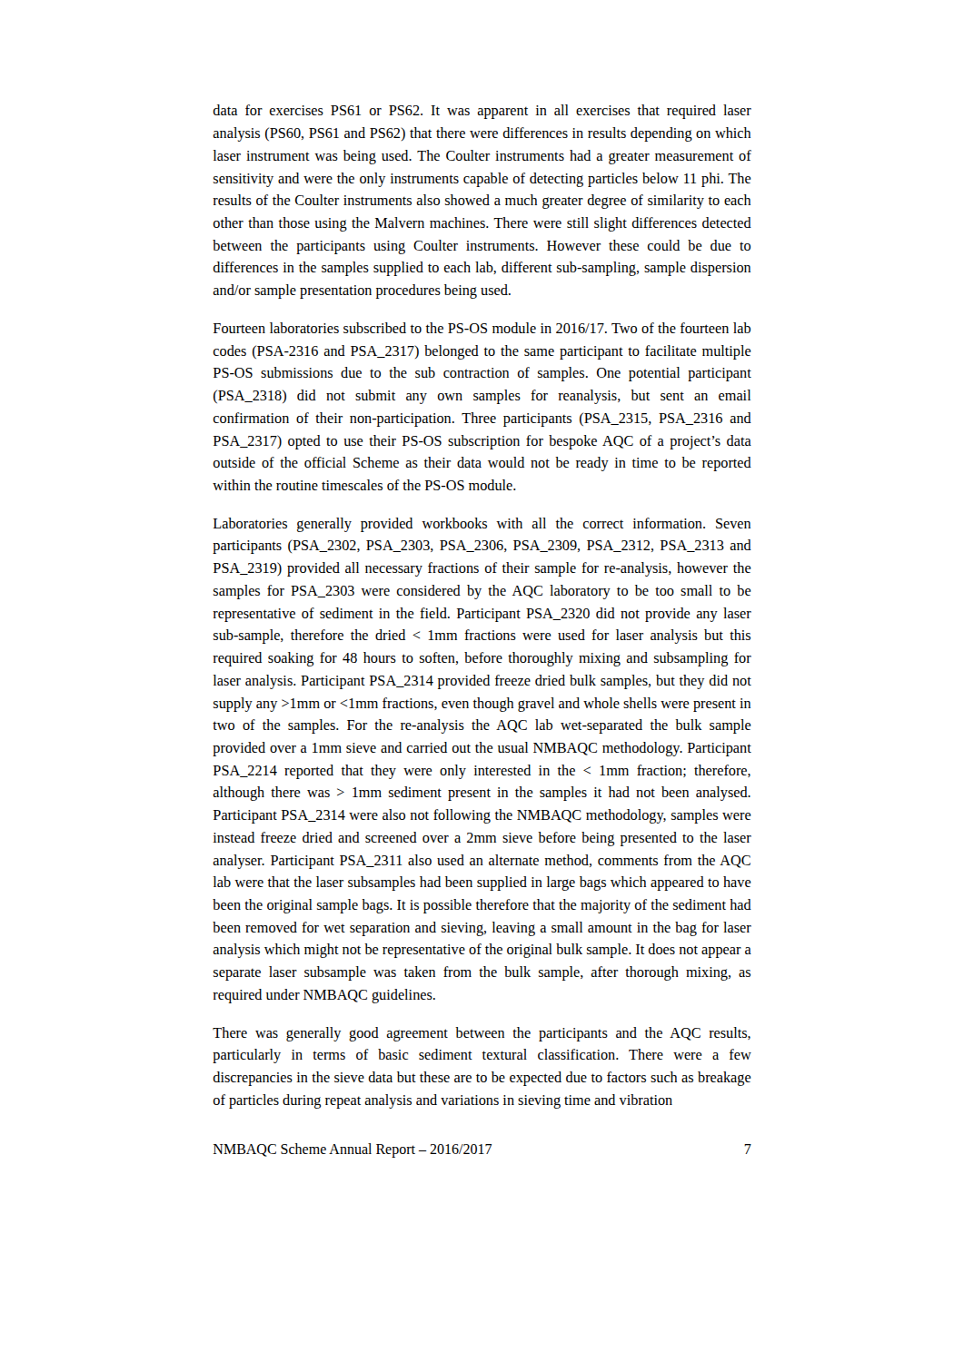data for exercises PS61 or PS62. It was apparent in all exercises that required laser analysis (PS60, PS61 and PS62) that there were differences in results depending on which laser instrument was being used. The Coulter instruments had a greater measurement of sensitivity and were the only instruments capable of detecting particles below 11 phi. The results of the Coulter instruments also showed a much greater degree of similarity to each other than those using the Malvern machines. There were still slight differences detected between the participants using Coulter instruments. However these could be due to differences in the samples supplied to each lab, different sub-sampling, sample dispersion and/or sample presentation procedures being used.
Fourteen laboratories subscribed to the PS-OS module in 2016/17. Two of the fourteen lab codes (PSA-2316 and PSA_2317) belonged to the same participant to facilitate multiple PS-OS submissions due to the sub contraction of samples. One potential participant (PSA_2318) did not submit any own samples for reanalysis, but sent an email confirmation of their non-participation. Three participants (PSA_2315, PSA_2316 and PSA_2317) opted to use their PS-OS subscription for bespoke AQC of a project’s data outside of the official Scheme as their data would not be ready in time to be reported within the routine timescales of the PS-OS module.
Laboratories generally provided workbooks with all the correct information. Seven participants (PSA_2302, PSA_2303, PSA_2306, PSA_2309, PSA_2312, PSA_2313 and PSA_2319) provided all necessary fractions of their sample for re-analysis, however the samples for PSA_2303 were considered by the AQC laboratory to be too small to be representative of sediment in the field. Participant PSA_2320 did not provide any laser sub-sample, therefore the dried < 1mm fractions were used for laser analysis but this required soaking for 48 hours to soften, before thoroughly mixing and subsampling for laser analysis. Participant PSA_2314 provided freeze dried bulk samples, but they did not supply any >1mm or <1mm fractions, even though gravel and whole shells were present in two of the samples. For the re-analysis the AQC lab wet-separated the bulk sample provided over a 1mm sieve and carried out the usual NMBAQC methodology. Participant PSA_2214 reported that they were only interested in the < 1mm fraction; therefore, although there was > 1mm sediment present in the samples it had not been analysed. Participant PSA_2314 were also not following the NMBAQC methodology, samples were instead freeze dried and screened over a 2mm sieve before being presented to the laser analyser. Participant PSA_2311 also used an alternate method, comments from the AQC lab were that the laser subsamples had been supplied in large bags which appeared to have been the original sample bags. It is possible therefore that the majority of the sediment had been removed for wet separation and sieving, leaving a small amount in the bag for laser analysis which might not be representative of the original bulk sample. It does not appear a separate laser subsample was taken from the bulk sample, after thorough mixing, as required under NMBAQC guidelines.
There was generally good agreement between the participants and the AQC results, particularly in terms of basic sediment textural classification. There were a few discrepancies in the sieve data but these are to be expected due to factors such as breakage of particles during repeat analysis and variations in sieving time and vibration
NMBAQC Scheme Annual Report – 2016/2017 7